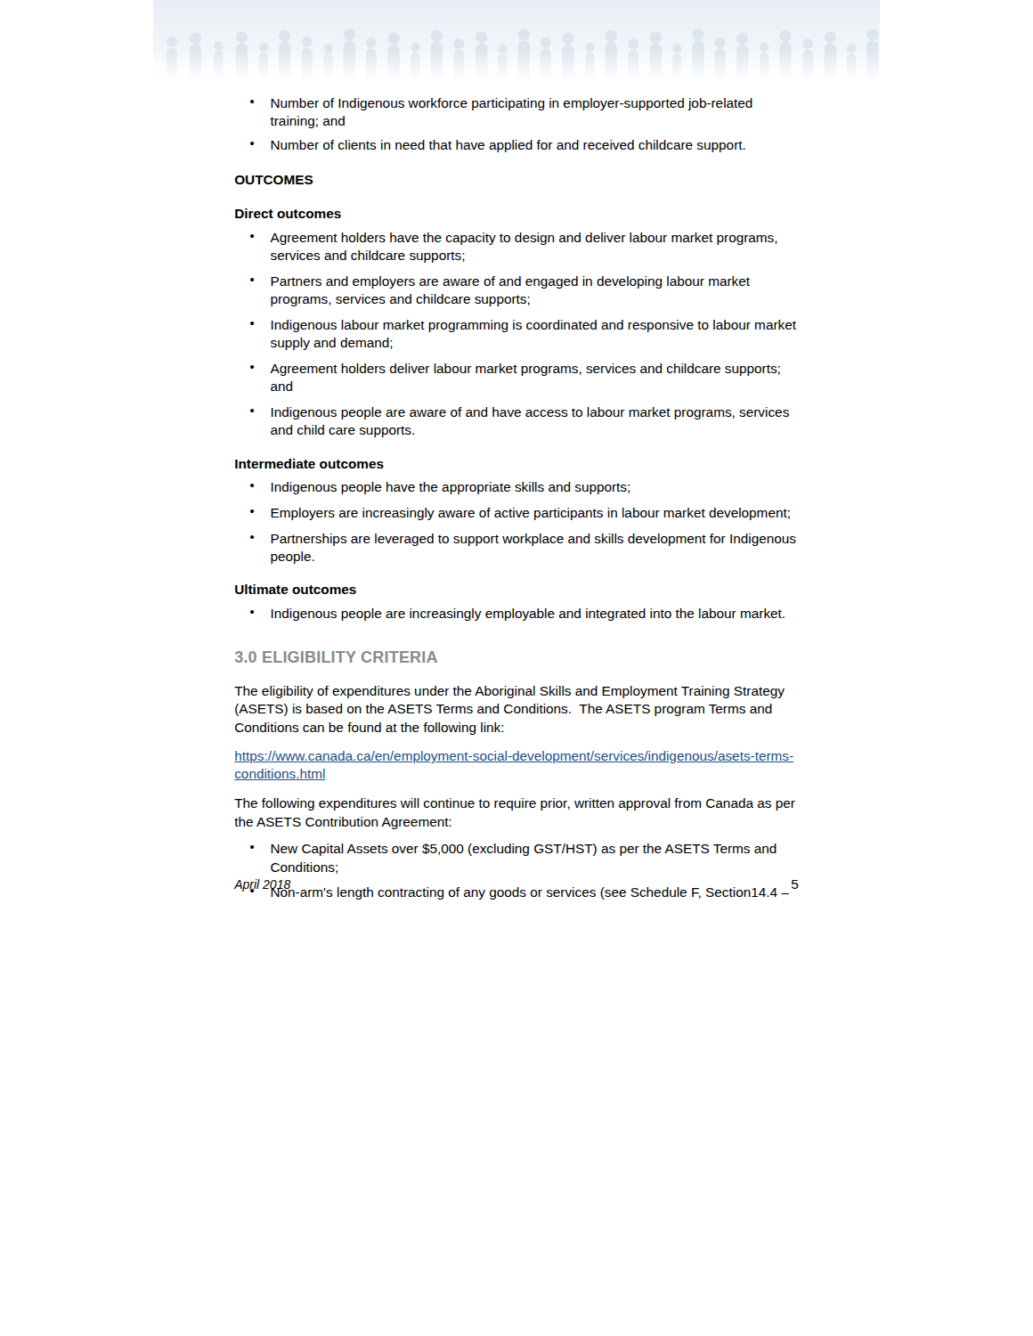Number of Indigenous workforce participating in employer-supported job-related training; and
Number of clients in need that have applied for and received childcare support.
OUTCOMES
Direct outcomes
Agreement holders have the capacity to design and deliver labour market programs, services and childcare supports;
Partners and employers are aware of and engaged in developing labour market programs, services and childcare supports;
Indigenous labour market programming is coordinated and responsive to labour market supply and demand;
Agreement holders deliver labour market programs, services and childcare supports; and
Indigenous people are aware of and have access to labour market programs, services and child care supports.
Intermediate outcomes
Indigenous people have the appropriate skills and supports;
Employers are increasingly aware of active participants in labour market development;
Partnerships are leveraged to support workplace and skills development for Indigenous people.
Ultimate outcomes
Indigenous people are increasingly employable and integrated into the labour market.
3.0 ELIGIBILITY CRITERIA
The eligibility of expenditures under the Aboriginal Skills and Employment Training Strategy (ASETS) is based on the ASETS Terms and Conditions. The ASETS program Terms and Conditions can be found at the following link:
https://www.canada.ca/en/employment-social-development/services/indigenous/asets-terms-conditions.html
The following expenditures will continue to require prior, written approval from Canada as per the ASETS Contribution Agreement:
New Capital Assets over $5,000 (excluding GST/HST) as per the ASETS Terms and Conditions;
Non-arm's length contracting of any goods or services (see Schedule F, Section14.4 –
April 2018 5